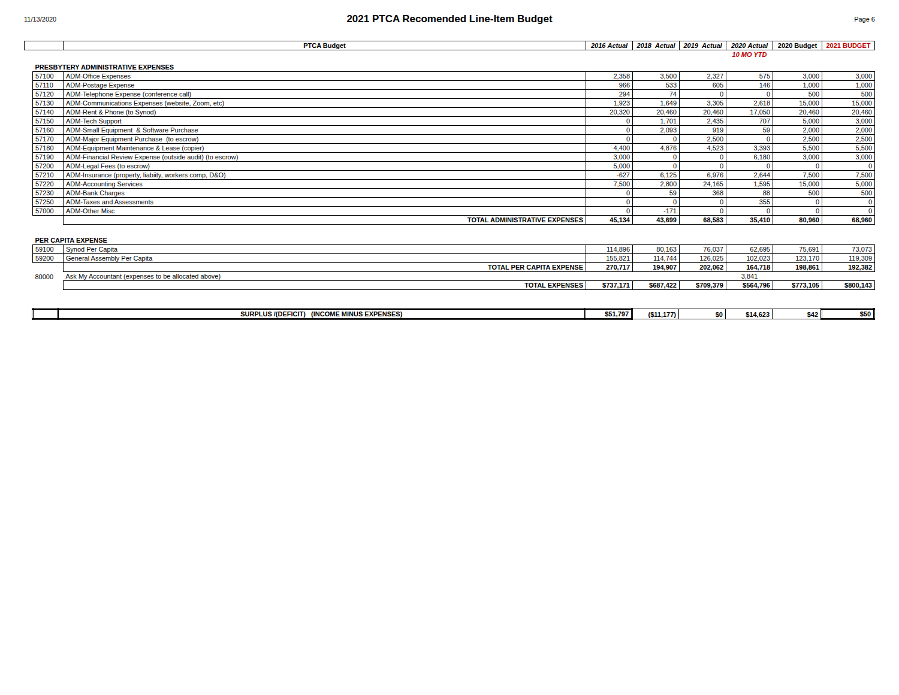11/13/2020
2021 PTCA Recomended Line-Item Budget
Page 6
| | | PTCA Budget | 2016 Actual | 2018 Actual | 2019 Actual | 2020 Actual | 2020 Budget | 2021 BUDGET |
| | | | | | | 10 MO YTD | | |
| | PRESBYTERY ADMINISTRATIVE EXPENSES | | | | | | |
| | 57100 | ADM-Office Expenses | 2,358 | 3,500 | 2,327 | 575 | 3,000 | 3,000 |
| | 57110 | ADM-Postage Expense | 966 | 533 | 605 | 146 | 1,000 | 1,000 |
| | 57120 | ADM-Telephone Expense (conference call) | 294 | 74 | 0 | 0 | 500 | 500 |
| | 57130 | ADM-Communications Expenses (website, Zoom, etc) | 1,923 | 1,649 | 3,305 | 2,618 | 15,000 | 15,000 |
| | 57140 | ADM-Rent & Phone (to Synod) | 20,320 | 20,460 | 20,460 | 17,050 | 20,460 | 20,460 |
| | 57150 | ADM-Tech Support | 0 | 1,701 | 2,435 | 707 | 5,000 | 3,000 |
| | 57160 | ADM-Small Equipment & Software Purchase | 0 | 2,093 | 919 | 59 | 2,000 | 2,000 |
| | 57170 | ADM-Major Equipment Purchase (to escrow) | 0 | 0 | 2,500 | 0 | 2,500 | 2,500 |
| | 57180 | ADM-Equipment Maintenance & Lease (copier) | 4,400 | 4,876 | 4,523 | 3,393 | 5,500 | 5,500 |
| | 57190 | ADM-Financial Review Expense (outside audit) (to escrow) | 3,000 | 0 | 0 | 6,180 | 3,000 | 3,000 |
| | 57200 | ADM-Legal Fees (to escrow) | 5,000 | 0 | 0 | 0 | 0 | 0 |
| | 57210 | ADM-Insurance (property, liabiity, workers comp, D&O) | -627 | 6,125 | 6,976 | 2,644 | 7,500 | 7,500 |
| | 57220 | ADM-Accounting Services | 7,500 | 2,800 | 24,165 | 1,595 | 15,000 | 5,000 |
| | 57230 | ADM-Bank Charges | 0 | 59 | 368 | 88 | 500 | 500 |
| | 57250 | ADM-Taxes and Assessments | 0 | 0 | 0 | 355 | 0 | 0 |
| | 57000 | ADM-Other Misc | 0 | -171 | 0 | 0 | 0 | 0 |
| | | TOTAL ADMINISTRATIVE EXPENSES | 45,134 | 43,699 | 68,583 | 35,410 | 80,960 | 68,960 |
| | PER CAPITA EXPENSE | | | | | | |
| | 59100 | Synod Per Capita | 114,896 | 80,163 | 76,037 | 62,695 | 75,691 | 73,073 |
| | 59200 | General Assembly Per Capita | 155,821 | 114,744 | 126,025 | 102,023 | 123,170 | 119,309 |
| | | TOTAL PER CAPITA EXPENSE | 270,717 | 194,907 | 202,062 | 164,718 | 198,861 | 192,382 |
| | 80000 | Ask My Accountant (expenses to be allocated above) | | | | 3,841 | | |
| | | TOTAL EXPENSES | $737,171 | $687,422 | $709,379 | $564,796 | $773,105 | $800,143 |
| | | SURPLUS /(DEFICIT) (INCOME MINUS EXPENSES) | $51,797 | ($11,177) | $0 | $14,623 | $42 | $50 |